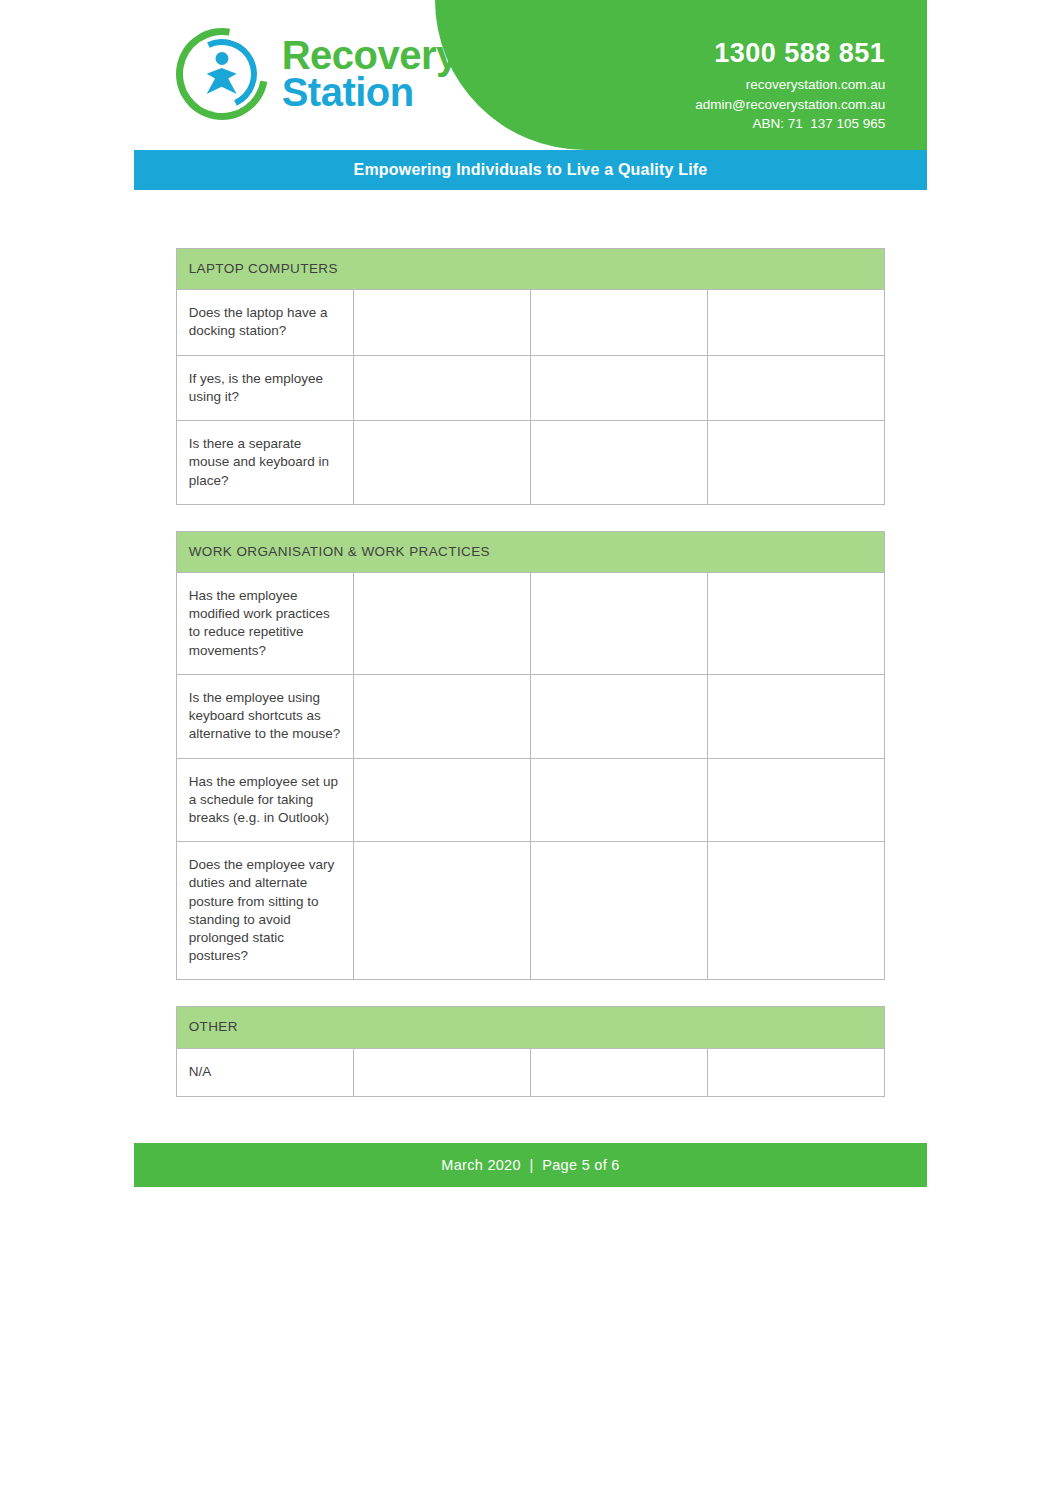Recovery Station
1300 588 851
recoverystation.com.au
admin@recoverystation.com.au
ABN: 71 137 105 965
Empowering Individuals to Live a Quality Life
| LAPTOP COMPUTERS |
| --- |
| Does the laptop have a docking station? | | | |
| If yes, is the employee using it? | | | |
| Is there a separate mouse and keyboard in place? | | | |
| WORK ORGANISATION & WORK PRACTICES |
| --- |
| Has the employee modified work practices to reduce repetitive movements? | | | |
| Is the employee using keyboard shortcuts as alternative to the mouse? | | | |
| Has the employee set up a schedule for taking breaks (e.g. in Outlook) | | | |
| Does the employee vary duties and alternate posture from sitting to standing to avoid prolonged static postures? | | | |
| OTHER |
| --- |
| N/A | | | |
March 2020 | Page 5 of 6